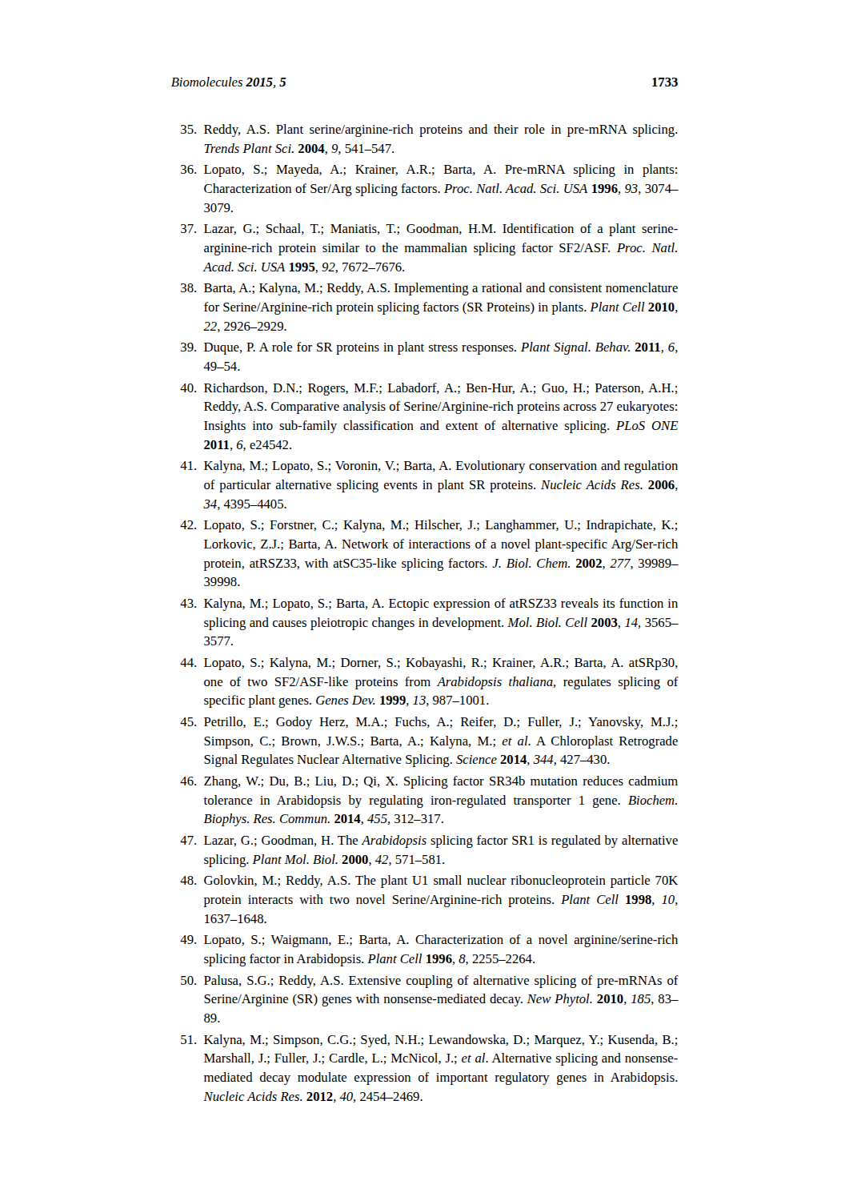Biomolecules 2015, 5 1733
35. Reddy, A.S. Plant serine/arginine-rich proteins and their role in pre-mRNA splicing. Trends Plant Sci. 2004, 9, 541–547.
36. Lopato, S.; Mayeda, A.; Krainer, A.R.; Barta, A. Pre-mRNA splicing in plants: Characterization of Ser/Arg splicing factors. Proc. Natl. Acad. Sci. USA 1996, 93, 3074–3079.
37. Lazar, G.; Schaal, T.; Maniatis, T.; Goodman, H.M. Identification of a plant serine-arginine-rich protein similar to the mammalian splicing factor SF2/ASF. Proc. Natl. Acad. Sci. USA 1995, 92, 7672–7676.
38. Barta, A.; Kalyna, M.; Reddy, A.S. Implementing a rational and consistent nomenclature for Serine/Arginine-rich protein splicing factors (SR Proteins) in plants. Plant Cell 2010, 22, 2926–2929.
39. Duque, P. A role for SR proteins in plant stress responses. Plant Signal. Behav. 2011, 6, 49–54.
40. Richardson, D.N.; Rogers, M.F.; Labadorf, A.; Ben-Hur, A.; Guo, H.; Paterson, A.H.; Reddy, A.S. Comparative analysis of Serine/Arginine-rich proteins across 27 eukaryotes: Insights into sub-family classification and extent of alternative splicing. PLoS ONE 2011, 6, e24542.
41. Kalyna, M.; Lopato, S.; Voronin, V.; Barta, A. Evolutionary conservation and regulation of particular alternative splicing events in plant SR proteins. Nucleic Acids Res. 2006, 34, 4395–4405.
42. Lopato, S.; Forstner, C.; Kalyna, M.; Hilscher, J.; Langhammer, U.; Indrapichate, K.; Lorkovic, Z.J.; Barta, A. Network of interactions of a novel plant-specific Arg/Ser-rich protein, atRSZ33, with atSC35-like splicing factors. J. Biol. Chem. 2002, 277, 39989–39998.
43. Kalyna, M.; Lopato, S.; Barta, A. Ectopic expression of atRSZ33 reveals its function in splicing and causes pleiotropic changes in development. Mol. Biol. Cell 2003, 14, 3565–3577.
44. Lopato, S.; Kalyna, M.; Dorner, S.; Kobayashi, R.; Krainer, A.R.; Barta, A. atSRp30, one of two SF2/ASF-like proteins from Arabidopsis thaliana, regulates splicing of specific plant genes. Genes Dev. 1999, 13, 987–1001.
45. Petrillo, E.; Godoy Herz, M.A.; Fuchs, A.; Reifer, D.; Fuller, J.; Yanovsky, M.J.; Simpson, C.; Brown, J.W.S.; Barta, A.; Kalyna, M.; et al. A Chloroplast Retrograde Signal Regulates Nuclear Alternative Splicing. Science 2014, 344, 427–430.
46. Zhang, W.; Du, B.; Liu, D.; Qi, X. Splicing factor SR34b mutation reduces cadmium tolerance in Arabidopsis by regulating iron-regulated transporter 1 gene. Biochem. Biophys. Res. Commun. 2014, 455, 312–317.
47. Lazar, G.; Goodman, H. The Arabidopsis splicing factor SR1 is regulated by alternative splicing. Plant Mol. Biol. 2000, 42, 571–581.
48. Golovkin, M.; Reddy, A.S. The plant U1 small nuclear ribonucleoprotein particle 70K protein interacts with two novel Serine/Arginine-rich proteins. Plant Cell 1998, 10, 1637–1648.
49. Lopato, S.; Waigmann, E.; Barta, A. Characterization of a novel arginine/serine-rich splicing factor in Arabidopsis. Plant Cell 1996, 8, 2255–2264.
50. Palusa, S.G.; Reddy, A.S. Extensive coupling of alternative splicing of pre-mRNAs of Serine/Arginine (SR) genes with nonsense-mediated decay. New Phytol. 2010, 185, 83–89.
51. Kalyna, M.; Simpson, C.G.; Syed, N.H.; Lewandowska, D.; Marquez, Y.; Kusenda, B.; Marshall, J.; Fuller, J.; Cardle, L.; McNicol, J.; et al. Alternative splicing and nonsense-mediated decay modulate expression of important regulatory genes in Arabidopsis. Nucleic Acids Res. 2012, 40, 2454–2469.